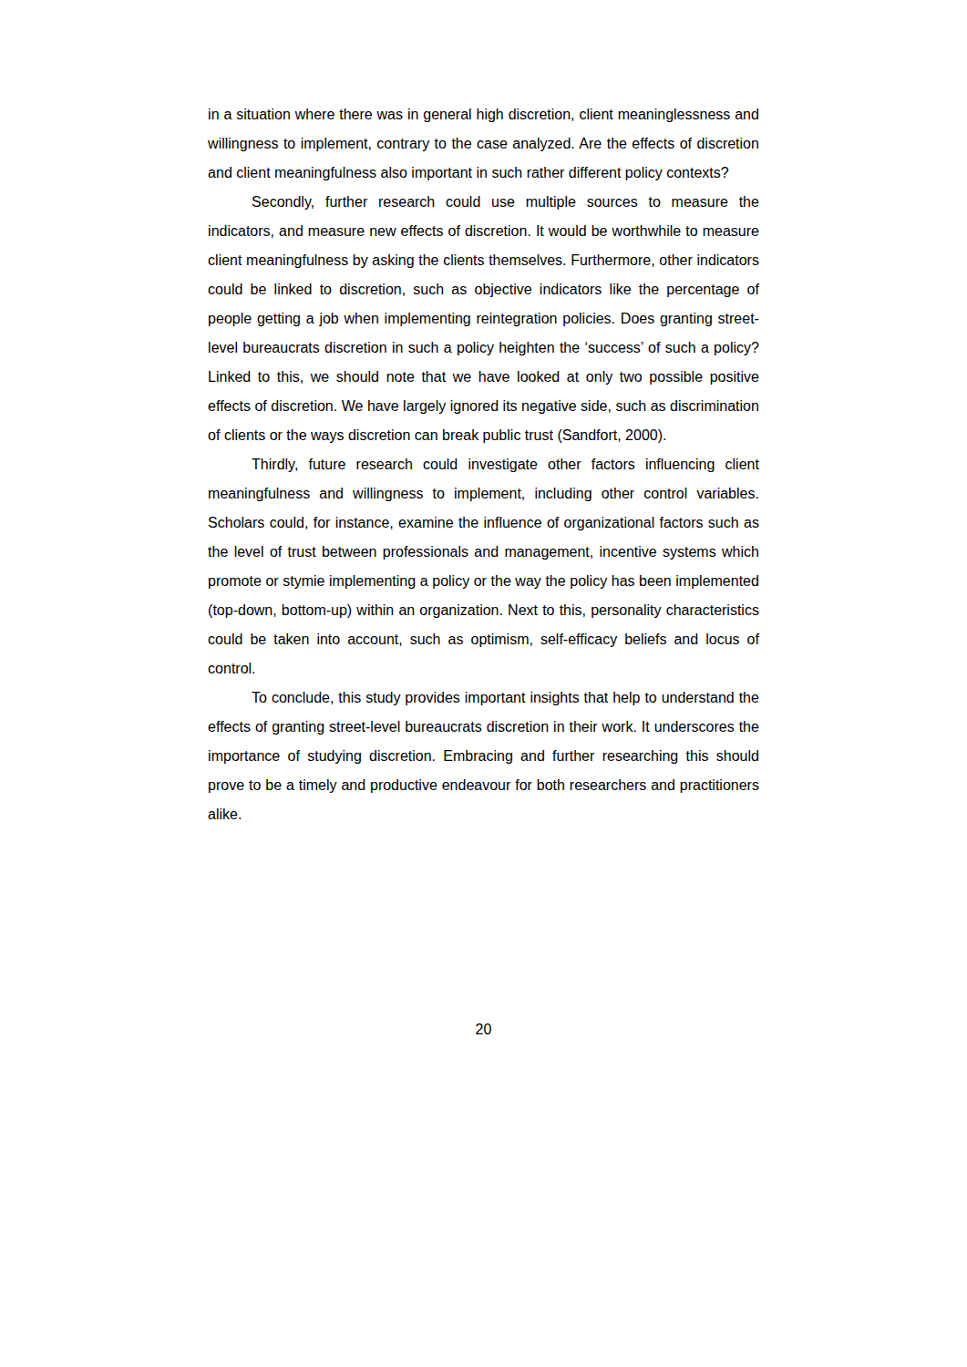in a situation where there was in general high discretion, client meaninglessness and willingness to implement, contrary to the case analyzed. Are the effects of discretion and client meaningfulness also important in such rather different policy contexts?
Secondly, further research could use multiple sources to measure the indicators, and measure new effects of discretion. It would be worthwhile to measure client meaningfulness by asking the clients themselves. Furthermore, other indicators could be linked to discretion, such as objective indicators like the percentage of people getting a job when implementing reintegration policies. Does granting street-level bureaucrats discretion in such a policy heighten the ‘success’ of such a policy? Linked to this, we should note that we have looked at only two possible positive effects of discretion. We have largely ignored its negative side, such as discrimination of clients or the ways discretion can break public trust (Sandfort, 2000).
Thirdly, future research could investigate other factors influencing client meaningfulness and willingness to implement, including other control variables. Scholars could, for instance, examine the influence of organizational factors such as the level of trust between professionals and management, incentive systems which promote or stymie implementing a policy or the way the policy has been implemented (top-down, bottom-up) within an organization. Next to this, personality characteristics could be taken into account, such as optimism, self-efficacy beliefs and locus of control.
To conclude, this study provides important insights that help to understand the effects of granting street-level bureaucrats discretion in their work. It underscores the importance of studying discretion. Embracing and further researching this should prove to be a timely and productive endeavour for both researchers and practitioners alike.
20